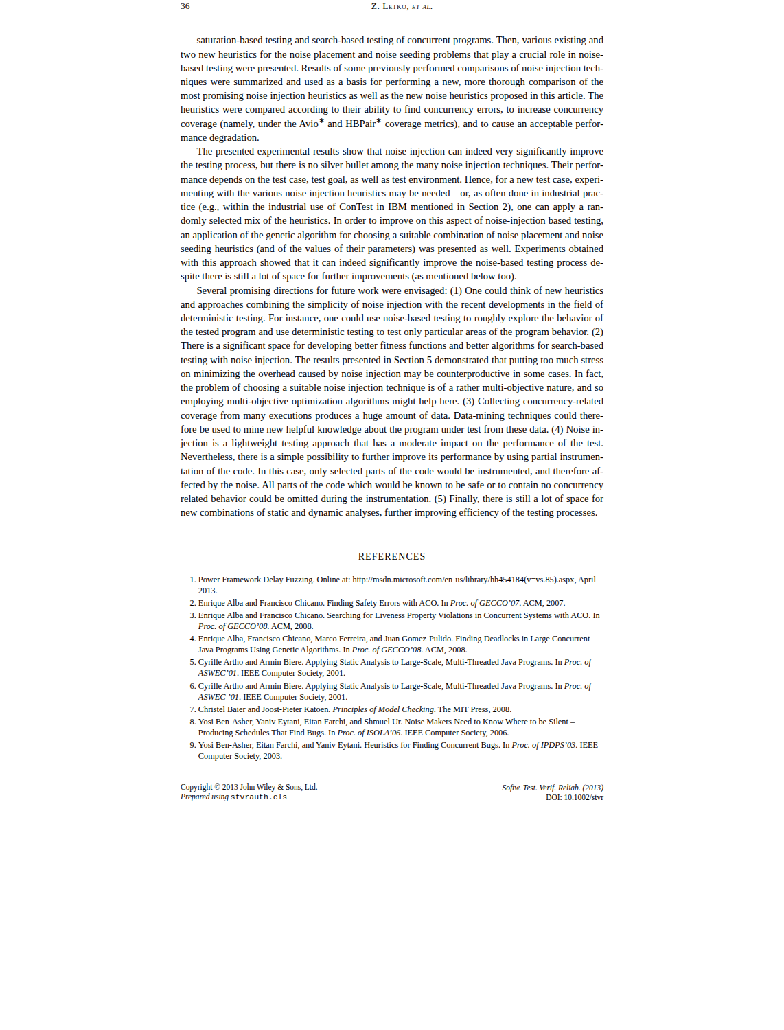36 Z. Letko, et al.
saturation-based testing and search-based testing of concurrent programs. Then, various existing and two new heuristics for the noise placement and noise seeding problems that play a crucial role in noise-based testing were presented. Results of some previously performed comparisons of noise injection techniques were summarized and used as a basis for performing a new, more thorough comparison of the most promising noise injection heuristics as well as the new noise heuristics proposed in this article. The heuristics were compared according to their ability to find concurrency errors, to increase concurrency coverage (namely, under the Avio∗ and HBPair∗ coverage metrics), and to cause an acceptable performance degradation.
The presented experimental results show that noise injection can indeed very significantly improve the testing process, but there is no silver bullet among the many noise injection techniques. Their performance depends on the test case, test goal, as well as test environment. Hence, for a new test case, experimenting with the various noise injection heuristics may be needed—or, as often done in industrial practice (e.g., within the industrial use of ConTest in IBM mentioned in Section 2), one can apply a randomly selected mix of the heuristics. In order to improve on this aspect of noise-injection based testing, an application of the genetic algorithm for choosing a suitable combination of noise placement and noise seeding heuristics (and of the values of their parameters) was presented as well. Experiments obtained with this approach showed that it can indeed significantly improve the noise-based testing process despite there is still a lot of space for further improvements (as mentioned below too).
Several promising directions for future work were envisaged: (1) One could think of new heuristics and approaches combining the simplicity of noise injection with the recent developments in the field of deterministic testing. For instance, one could use noise-based testing to roughly explore the behavior of the tested program and use deterministic testing to test only particular areas of the program behavior. (2) There is a significant space for developing better fitness functions and better algorithms for search-based testing with noise injection. The results presented in Section 5 demonstrated that putting too much stress on minimizing the overhead caused by noise injection may be counterproductive in some cases. In fact, the problem of choosing a suitable noise injection technique is of a rather multi-objective nature, and so employing multi-objective optimization algorithms might help here. (3) Collecting concurrency-related coverage from many executions produces a huge amount of data. Data-mining techniques could therefore be used to mine new helpful knowledge about the program under test from these data. (4) Noise injection is a lightweight testing approach that has a moderate impact on the performance of the test. Nevertheless, there is a simple possibility to further improve its performance by using partial instrumentation of the code. In this case, only selected parts of the code would be instrumented, and therefore affected by the noise. All parts of the code which would be known to be safe or to contain no concurrency related behavior could be omitted during the instrumentation. (5) Finally, there is still a lot of space for new combinations of static and dynamic analyses, further improving efficiency of the testing processes.
References
Power Framework Delay Fuzzing. Online at: http://msdn.microsoft.com/en-us/library/hh454184(v=vs.85).aspx, April 2013.
Enrique Alba and Francisco Chicano. Finding Safety Errors with ACO. In Proc. of GECCO’07. ACM, 2007.
Enrique Alba and Francisco Chicano. Searching for Liveness Property Violations in Concurrent Systems with ACO. In Proc. of GECCO’08. ACM, 2008.
Enrique Alba, Francisco Chicano, Marco Ferreira, and Juan Gomez-Pulido. Finding Deadlocks in Large Concurrent Java Programs Using Genetic Algorithms. In Proc. of GECCO’08. ACM, 2008.
Cyrille Artho and Armin Biere. Applying Static Analysis to Large-Scale, Multi-Threaded Java Programs. In Proc. of ASWEC’01. IEEE Computer Society, 2001.
Cyrille Artho and Armin Biere. Applying Static Analysis to Large-Scale, Multi-Threaded Java Programs. In Proc. of ASWEC ’01. IEEE Computer Society, 2001.
Christel Baier and Joost-Pieter Katoen. Principles of Model Checking. The MIT Press, 2008.
Yosi Ben-Asher, Yaniv Eytani, Eitan Farchi, and Shmuel Ur. Noise Makers Need to Know Where to be Silent – Producing Schedules That Find Bugs. In Proc. of ISOLA’06. IEEE Computer Society, 2006.
Yosi Ben-Asher, Eitan Farchi, and Yaniv Eytani. Heuristics for Finding Concurrent Bugs. In Proc. of IPDPS’03. IEEE Computer Society, 2003.
Copyright © 2013 John Wiley & Sons, Ltd.
Prepared using stvrauth.cls
Softw. Test. Verif. Reliab. (2013)
DOI: 10.1002/stvr